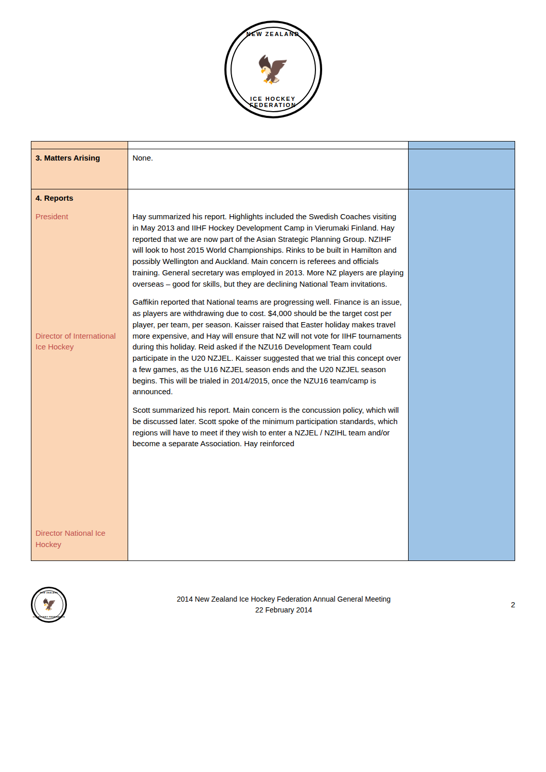NEW ZEALAND
🦅
ICE HOCKEY FEDERATION
| 3. Matters Arising | None. | |
| 4. Reports President Director of International Ice Hockey Director National Ice Hockey | Hay summarized his report. Highlights included the Swedish Coaches visiting in May 2013 and IIHF Hockey Development Camp in Vierumaki Finland. Hay reported that we are now part of the Asian Strategic Planning Group. NZIHF will look to host 2015 World Championships. Rinks to be built in Hamilton and possibly Wellington and Auckland. Main concern is referees and officials training. General secretary was employed in 2013. More NZ players are playing overseas – good for skills, but they are declining National Team invitations. Gaffikin reported that National teams are progressing well. Finance is an issue, as players are withdrawing due to cost. $4,000 should be the target cost per player, per team, per season. Kaisser raised that Easter holiday makes travel more expensive, and Hay will ensure that NZ will not vote for IIHF tournaments during this holiday. Reid asked if the NZU16 Development Team could participate in the U20 NZJEL. Kaisser suggested that we trial this concept over a few games, as the U16 NZJEL season ends and the U20 NZJEL season begins. This will be trialed in 2014/2015, once the NZU16 team/camp is announced. Scott summarized his report. Main concern is the concussion policy, which will be discussed later. Scott spoke of the minimum participation standards, which regions will have to meet if they wish to enter a NZJEL / NZIHL team and/or become a separate Association. Hay reinforced | |
NEW ZEALAND
🦅
ICE HOCKEY FEDERATION
2014 New Zealand Ice Hockey Federation Annual General Meeting
22 February 2014
2